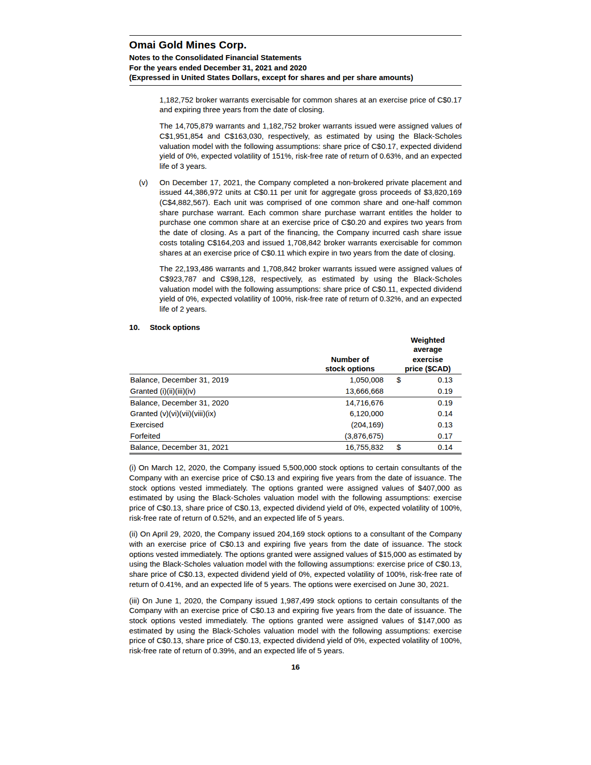Omai Gold Mines Corp.
Notes to the Consolidated Financial Statements
For the years ended December 31, 2021 and 2020
(Expressed in United States Dollars, except for shares and per share amounts)
1,182,752 broker warrants exercisable for common shares at an exercise price of C$0.17 and expiring three years from the date of closing.
The 14,705,879 warrants and 1,182,752 broker warrants issued were assigned values of C$1,951,854 and C$163,030, respectively, as estimated by using the Black-Scholes valuation model with the following assumptions: share price of C$0.17, expected dividend yield of 0%, expected volatility of 151%, risk-free rate of return of 0.63%, and an expected life of 3 years.
(v) On December 17, 2021, the Company completed a non-brokered private placement and issued 44,386,972 units at C$0.11 per unit for aggregate gross proceeds of $3,820,169 (C$4,882,567). Each unit was comprised of one common share and one-half common share purchase warrant. Each common share purchase warrant entitles the holder to purchase one common share at an exercise price of C$0.20 and expires two years from the date of closing. As a part of the financing, the Company incurred cash share issue costs totaling C$164,203 and issued 1,708,842 broker warrants exercisable for common shares at an exercise price of C$0.11 which expire in two years from the date of closing.
The 22,193,486 warrants and 1,708,842 broker warrants issued were assigned values of C$923,787 and C$98,128, respectively, as estimated by using the Black-Scholes valuation model with the following assumptions: share price of C$0.11, expected dividend yield of 0%, expected volatility of 100%, risk-free rate of return of 0.32%, and an expected life of 2 years.
10. Stock options
| | | | Weighted average |
| --- | --- | --- | --- |
| | Number of stock options | | exercise price ($CAD) |
| Balance, December 31, 2019 | 1,050,008 | $ | 0.13 |
| Granted (i)(ii)(iii)(iv) | 13,666,668 | | 0.19 |
| Balance, December 31, 2020 | 14,716,676 | | 0.19 |
| Granted (v)(vi)(vii)(viii)(ix) | 6,120,000 | | 0.14 |
| Exercised | (204,169) | | 0.13 |
| Forfeited | (3,876,675) | | 0.17 |
| Balance, December 31, 2021 | 16,755,832 | $ | 0.14 |
(i) On March 12, 2020, the Company issued 5,500,000 stock options to certain consultants of the Company with an exercise price of C$0.13 and expiring five years from the date of issuance. The stock options vested immediately. The options granted were assigned values of $407,000 as estimated by using the Black-Scholes valuation model with the following assumptions: exercise price of C$0.13, share price of C$0.13, expected dividend yield of 0%, expected volatility of 100%, risk-free rate of return of 0.52%, and an expected life of 5 years.
(ii) On April 29, 2020, the Company issued 204,169 stock options to a consultant of the Company with an exercise price of C$0.13 and expiring five years from the date of issuance. The stock options vested immediately. The options granted were assigned values of $15,000 as estimated by using the Black-Scholes valuation model with the following assumptions: exercise price of C$0.13, share price of C$0.13, expected dividend yield of 0%, expected volatility of 100%, risk-free rate of return of 0.41%, and an expected life of 5 years. The options were exercised on June 30, 2021.
(iii) On June 1, 2020, the Company issued 1,987,499 stock options to certain consultants of the Company with an exercise price of C$0.13 and expiring five years from the date of issuance. The stock options vested immediately. The options granted were assigned values of $147,000 as estimated by using the Black-Scholes valuation model with the following assumptions: exercise price of C$0.13, share price of C$0.13, expected dividend yield of 0%, expected volatility of 100%, risk-free rate of return of 0.39%, and an expected life of 5 years.
16